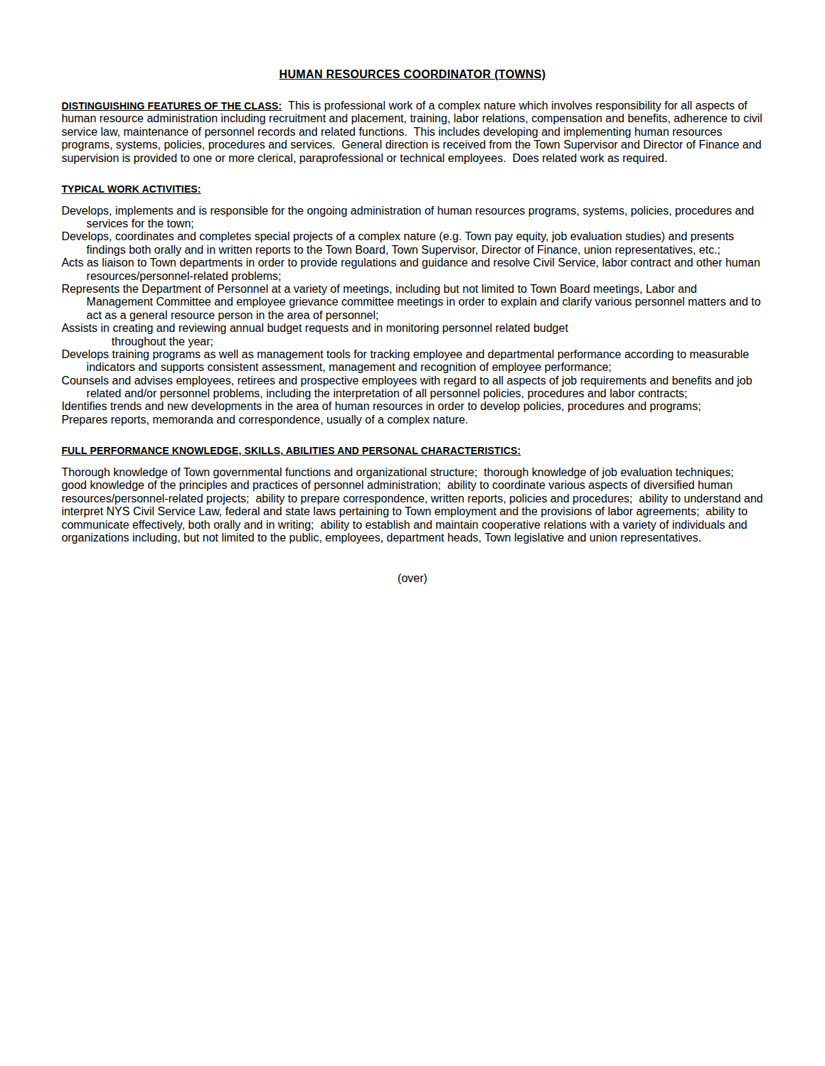HUMAN RESOURCES COORDINATOR (TOWNS)
DISTINGUISHING FEATURES OF THE CLASS: This is professional work of a complex nature which involves responsibility for all aspects of human resource administration including recruitment and placement, training, labor relations, compensation and benefits, adherence to civil service law, maintenance of personnel records and related functions. This includes developing and implementing human resources programs, systems, policies, procedures and services. General direction is received from the Town Supervisor and Director of Finance and supervision is provided to one or more clerical, paraprofessional or technical employees. Does related work as required.
TYPICAL WORK ACTIVITIES:
Develops, implements and is responsible for the ongoing administration of human resources programs, systems, policies, procedures and services for the town;
Develops, coordinates and completes special projects of a complex nature (e.g. Town pay equity, job evaluation studies) and presents findings both orally and in written reports to the Town Board, Town Supervisor, Director of Finance, union representatives, etc.;
Acts as liaison to Town departments in order to provide regulations and guidance and resolve Civil Service, labor contract and other human resources/personnel-related problems;
Represents the Department of Personnel at a variety of meetings, including but not limited to Town Board meetings, Labor and Management Committee and employee grievance committee meetings in order to explain and clarify various personnel matters and to act as a general resource person in the area of personnel;
Assists in creating and reviewing annual budget requests and in monitoring personnel related budget throughout the year;
Develops training programs as well as management tools for tracking employee and departmental performance according to measurable indicators and supports consistent assessment, management and recognition of employee performance;
Counsels and advises employees, retirees and prospective employees with regard to all aspects of job requirements and benefits and job related and/or personnel problems, including the interpretation of all personnel policies, procedures and labor contracts;
Identifies trends and new developments in the area of human resources in order to develop policies, procedures and programs;
Prepares reports, memoranda and correspondence, usually of a complex nature.
FULL PERFORMANCE KNOWLEDGE, SKILLS, ABILITIES AND PERSONAL CHARACTERISTICS:
Thorough knowledge of Town governmental functions and organizational structure; thorough knowledge of job evaluation techniques; good knowledge of the principles and practices of personnel administration; ability to coordinate various aspects of diversified human resources/personnel-related projects; ability to prepare correspondence, written reports, policies and procedures; ability to understand and interpret NYS Civil Service Law, federal and state laws pertaining to Town employment and the provisions of labor agreements; ability to communicate effectively, both orally and in writing; ability to establish and maintain cooperative relations with a variety of individuals and organizations including, but not limited to the public, employees, department heads, Town legislative and union representatives.
(over)